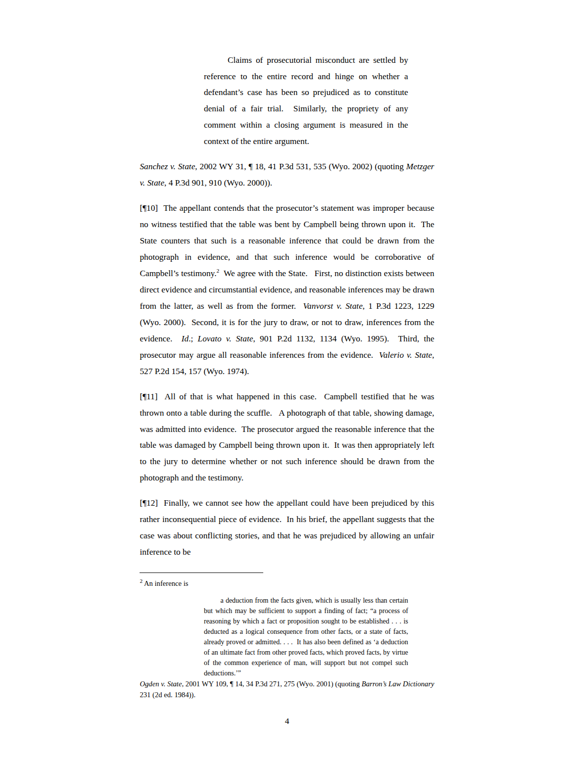Claims of prosecutorial misconduct are settled by reference to the entire record and hinge on whether a defendant’s case has been so prejudiced as to constitute denial of a fair trial. Similarly, the propriety of any comment within a closing argument is measured in the context of the entire argument.
Sanchez v. State, 2002 WY 31, ¶ 18, 41 P.3d 531, 535 (Wyo. 2002) (quoting Metzger v. State, 4 P.3d 901, 910 (Wyo. 2000)).
[¶10] The appellant contends that the prosecutor’s statement was improper because no witness testified that the table was bent by Campbell being thrown upon it. The State counters that such is a reasonable inference that could be drawn from the photograph in evidence, and that such inference would be corroborative of Campbell’s testimony.2 We agree with the State. First, no distinction exists between direct evidence and circumstantial evidence, and reasonable inferences may be drawn from the latter, as well as from the former. Vanvorst v. State, 1 P.3d 1223, 1229 (Wyo. 2000). Second, it is for the jury to draw, or not to draw, inferences from the evidence. Id.; Lovato v. State, 901 P.2d 1132, 1134 (Wyo. 1995). Third, the prosecutor may argue all reasonable inferences from the evidence. Valerio v. State, 527 P.2d 154, 157 (Wyo. 1974).
[¶11] All of that is what happened in this case. Campbell testified that he was thrown onto a table during the scuffle. A photograph of that table, showing damage, was admitted into evidence. The prosecutor argued the reasonable inference that the table was damaged by Campbell being thrown upon it. It was then appropriately left to the jury to determine whether or not such inference should be drawn from the photograph and the testimony.
[¶12] Finally, we cannot see how the appellant could have been prejudiced by this rather inconsequential piece of evidence. In his brief, the appellant suggests that the case was about conflicting stories, and that he was prejudiced by allowing an unfair inference to be
2 An inference is
a deduction from the facts given, which is usually less than certain but which may be sufficient to support a finding of fact; “a process of reasoning by which a fact or proposition sought to be established . . . is deducted as a logical consequence from other facts, or a state of facts, already proved or admitted. . . . It has also been defined as ‘a deduction of an ultimate fact from other proved facts, which proved facts, by virtue of the common experience of man, will support but not compel such deductions.’”
Ogden v. State, 2001 WY 109, ¶ 14, 34 P.3d 271, 275 (Wyo. 2001) (quoting Barron’s Law Dictionary 231 (2d ed. 1984)).
4